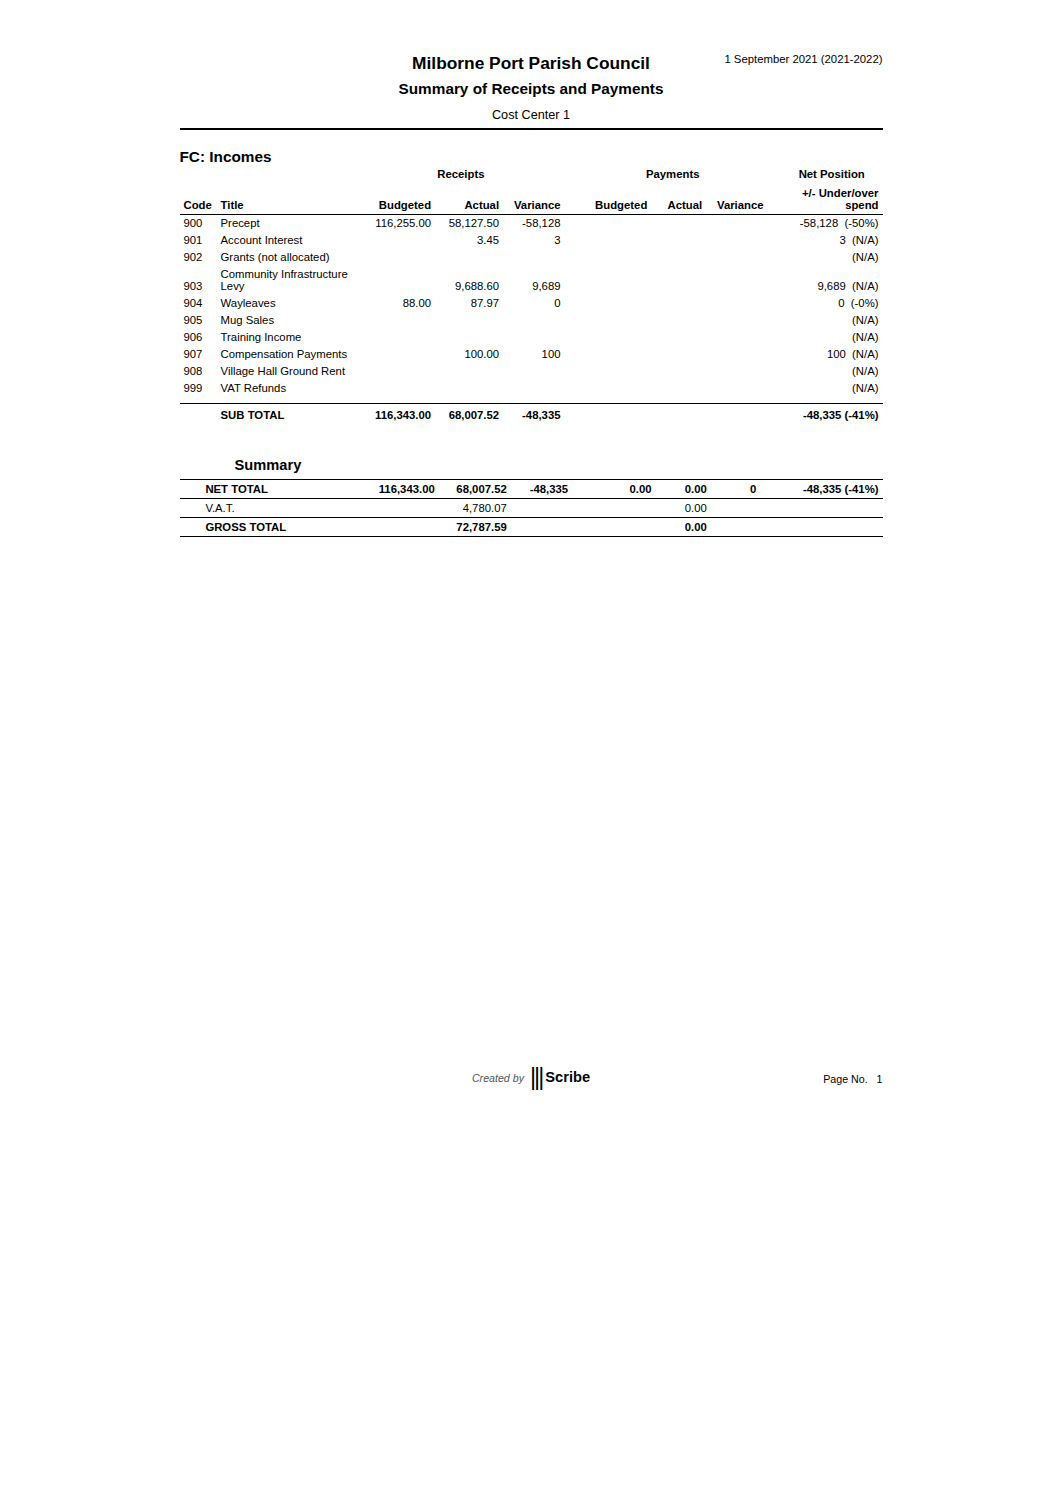1 September 2021 (2021-2022)
Milborne Port Parish Council
Summary of Receipts and Payments
Cost Center 1
FC: Incomes
| | Receipts | | Payments | | Net Position |
| --- | --- | --- | --- | --- | --- |
| Code | Title | Budgeted | Actual | Variance | | Budgeted | Actual | Variance | | +/- Under/over spend |
| 900 | Precept | 116,255.00 | 58,127.50 | -58,128 | | | | | | -58,128 (-50%) |
| 901 | Account Interest | | 3.45 | 3 | | | | | | 3 (N/A) |
| 902 | Grants (not allocated) | | | | | | | | | (N/A) |
| 903 | Community Infrastructure Levy | | 9,688.60 | 9,689 | | | | | | 9,689 (N/A) |
| 904 | Wayleaves | 88.00 | 87.97 | 0 | | | | | | 0 (-0%) |
| 905 | Mug Sales | | | | | | | | | (N/A) |
| 906 | Training Income | | | | | | | | | (N/A) |
| 907 | Compensation Payments | | 100.00 | 100 | | | | | | 100 (N/A) |
| 908 | Village Hall Ground Rent | | | | | | | | | (N/A) |
| 999 | VAT Refunds | | | | | | | | | (N/A) |
| | SUB TOTAL | 116,343.00 | 68,007.52 | -48,335 | | | | | | -48,335 (-41%) |
Summary
| | NET TOTAL | 116,343.00 | 68,007.52 | -48,335 | | 0.00 | 0.00 | 0 | | -48,335 (-41%) |
| | V.A.T. | | 4,780.07 | | | | 0.00 | | | |
| | GROSS TOTAL | | 72,787.59 | | | | 0.00 | | | |
Created by |||Scribe
Page No. 1